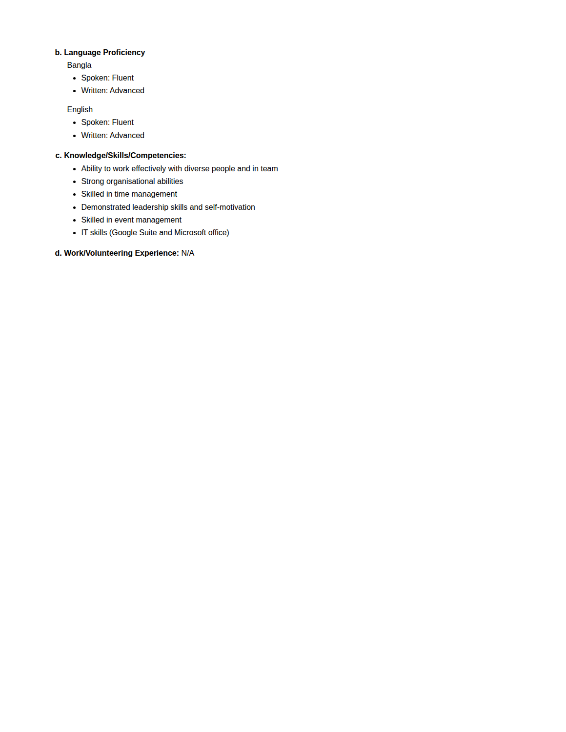Language Proficiency
Bangla
Spoken: Fluent
Written: Advanced
English
Spoken: Fluent
Written: Advanced
Knowledge/Skills/Competencies:
Ability to work effectively with diverse people and in team
Strong organisational abilities
Skilled in time management
Demonstrated leadership skills and self-motivation
Skilled in event management
IT skills (Google Suite and Microsoft office)
Work/Volunteering Experience: N/A